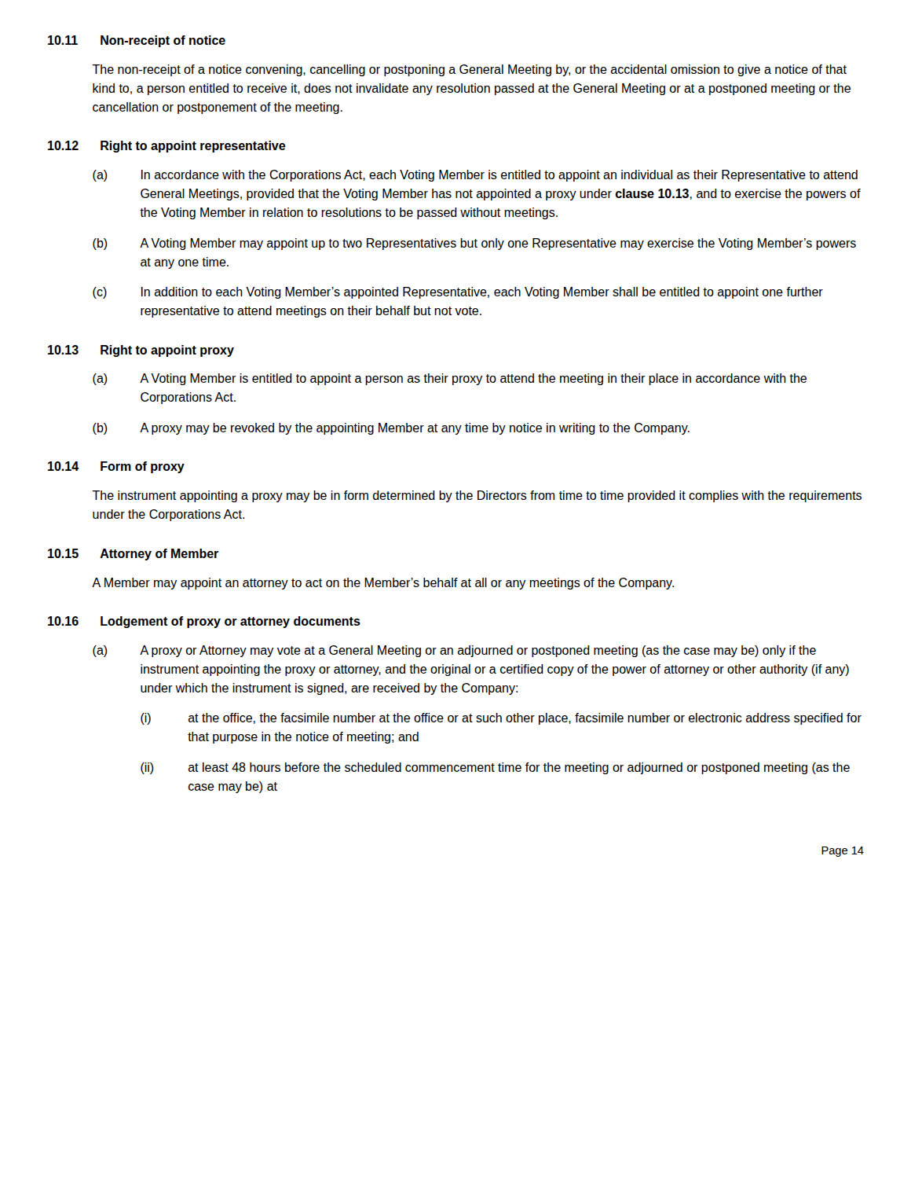10.11 Non-receipt of notice
The non-receipt of a notice convening, cancelling or postponing a General Meeting by, or the accidental omission to give a notice of that kind to, a person entitled to receive it, does not invalidate any resolution passed at the General Meeting or at a postponed meeting or the cancellation or postponement of the meeting.
10.12 Right to appoint representative
(a) In accordance with the Corporations Act, each Voting Member is entitled to appoint an individual as their Representative to attend General Meetings, provided that the Voting Member has not appointed a proxy under clause 10.13, and to exercise the powers of the Voting Member in relation to resolutions to be passed without meetings.
(b) A Voting Member may appoint up to two Representatives but only one Representative may exercise the Voting Member’s powers at any one time.
(c) In addition to each Voting Member’s appointed Representative, each Voting Member shall be entitled to appoint one further representative to attend meetings on their behalf but not vote.
10.13 Right to appoint proxy
(a) A Voting Member is entitled to appoint a person as their proxy to attend the meeting in their place in accordance with the Corporations Act.
(b) A proxy may be revoked by the appointing Member at any time by notice in writing to the Company.
10.14 Form of proxy
The instrument appointing a proxy may be in form determined by the Directors from time to time provided it complies with the requirements under the Corporations Act.
10.15 Attorney of Member
A Member may appoint an attorney to act on the Member’s behalf at all or any meetings of the Company.
10.16 Lodgement of proxy or attorney documents
(a) A proxy or Attorney may vote at a General Meeting or an adjourned or postponed meeting (as the case may be) only if the instrument appointing the proxy or attorney, and the original or a certified copy of the power of attorney or other authority (if any) under which the instrument is signed, are received by the Company:
(i) at the office, the facsimile number at the office or at such other place, facsimile number or electronic address specified for that purpose in the notice of meeting; and
(ii) at least 48 hours before the scheduled commencement time for the meeting or adjourned or postponed meeting (as the case may be) at
Page 14